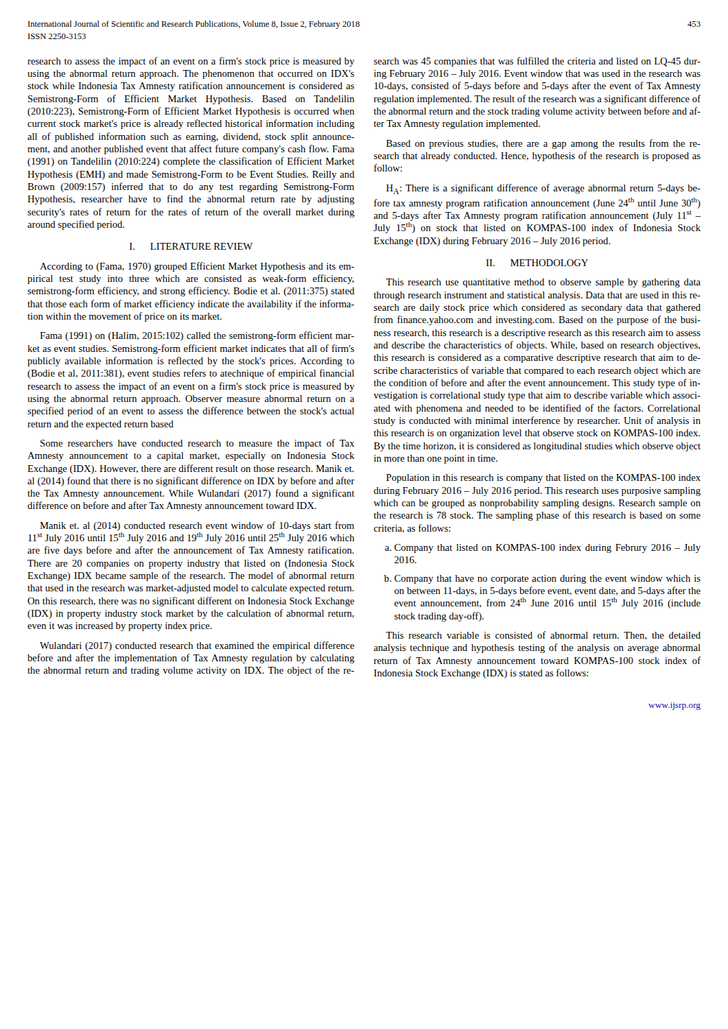International Journal of Scientific and Research Publications, Volume 8, Issue 2, February 2018 453
ISSN 2250-3153
research to assess the impact of an event on a firm's stock price is measured by using the abnormal return approach. The phenomenon that occurred on IDX's stock while Indonesia Tax Amnesty ratification announcement is considered as Semistrong-Form of Efficient Market Hypothesis. Based on Tandelilin (2010:223), Semistrong-Form of Efficient Market Hypothesis is occurred when current stock market's price is already reflected historical information including all of published information such as earning, dividend, stock split announcement, and another published event that affect future company's cash flow. Fama (1991) on Tandelilin (2010:224) complete the classification of Efficient Market Hypothesis (EMH) and made Semistrong-Form to be Event Studies. Reilly and Brown (2009:157) inferred that to do any test regarding Semistrong-Form Hypothesis, researcher have to find the abnormal return rate by adjusting security's rates of return for the rates of return of the overall market during around specified period.
I. Literature Review
According to (Fama, 1970) grouped Efficient Market Hypothesis and its empirical test study into three which are consisted as weak-form efficiency, semistrong-form efficiency, and strong efficiency. Bodie et al. (2011:375) stated that those each form of market efficiency indicate the availability if the information within the movement of price on its market.
Fama (1991) on (Halim, 2015:102) called the semistrong-form efficient market as event studies. Semistrong-form efficient market indicates that all of firm's publicly available information is reflected by the stock's prices. According to (Bodie et al, 2011:381), event studies refers to atechnique of empirical financial research to assess the impact of an event on a firm's stock price is measured by using the abnormal return approach. Observer measure abnormal return on a specified period of an event to assess the difference between the stock's actual return and the expected return based
Some researchers have conducted research to measure the impact of Tax Amnesty announcement to a capital market, especially on Indonesia Stock Exchange (IDX). However, there are different result on those research. Manik et. al (2014) found that there is no significant difference on IDX by before and after the Tax Amnesty announcement. While Wulandari (2017) found a significant difference on before and after Tax Amnesty announcement toward IDX.
Manik et. al (2014) conducted research event window of 10-days start from 11st July 2016 until 15th July 2016 and 19th July 2016 until 25th July 2016 which are five days before and after the announcement of Tax Amnesty ratification. There are 20 companies on property industry that listed on (Indonesia Stock Exchange) IDX became sample of the research. The model of abnormal return that used in the research was market-adjusted model to calculate expected return. On this research, there was no significant different on Indonesia Stock Exchange (IDX) in property industry stock market by the calculation of abnormal return, even it was increased by property index price.
Wulandari (2017) conducted research that examined the empirical difference before and after the implementation of Tax Amnesty regulation by calculating the abnormal return and trading volume activity on IDX. The object of the research was 45 companies that was fulfilled the criteria and listed on LQ-45 during February 2016 – July 2016. Event window that was used in the research was 10-days, consisted of 5-days before and 5-days after the event of Tax Amnesty regulation implemented. The result of the research was a significant difference of the abnormal return and the stock trading volume activity between before and after Tax Amnesty regulation implemented.
Based on previous studies, there are a gap among the results from the research that already conducted. Hence, hypothesis of the research is proposed as follow:
HA: There is a significant difference of average abnormal return 5-days before tax amnesty program ratification announcement (June 24th until June 30th) and 5-days after Tax Amnesty program ratification announcement (July 11st – July 15th) on stock that listed on KOMPAS-100 index of Indonesia Stock Exchange (IDX) during February 2016 – July 2016 period.
II. Methodology
This research use quantitative method to observe sample by gathering data through research instrument and statistical analysis. Data that are used in this research are daily stock price which considered as secondary data that gathered from finance.yahoo.com and investing.com. Based on the purpose of the business research, this research is a descriptive research as this research aim to assess and describe the characteristics of objects. While, based on research objectives, this research is considered as a comparative descriptive research that aim to describe characteristics of variable that compared to each research object which are the condition of before and after the event announcement. This study type of investigation is correlational study type that aim to describe variable which associated with phenomena and needed to be identified of the factors. Correlational study is conducted with minimal interference by researcher. Unit of analysis in this research is on organization level that observe stock on KOMPAS-100 index. By the time horizon, it is considered as longitudinal studies which observe object in more than one point in time.
Population in this research is company that listed on the KOMPAS-100 index during February 2016 – July 2016 period. This research uses purposive sampling which can be grouped as nonprobability sampling designs. Research sample on the research is 78 stock. The sampling phase of this research is based on some criteria, as follows:
Company that listed on KOMPAS-100 index during Februry 2016 – July 2016.
Company that have no corporate action during the event window which is on between 11-days, in 5-days before event, event date, and 5-days after the event announcement, from 24th June 2016 until 15th July 2016 (include stock trading day-off).
This research variable is consisted of abnormal return. Then, the detailed analysis technique and hypothesis testing of the analysis on average abnormal return of Tax Amnesty announcement toward KOMPAS-100 stock index of Indonesia Stock Exchange (IDX) is stated as follows:
www.ijsrp.org